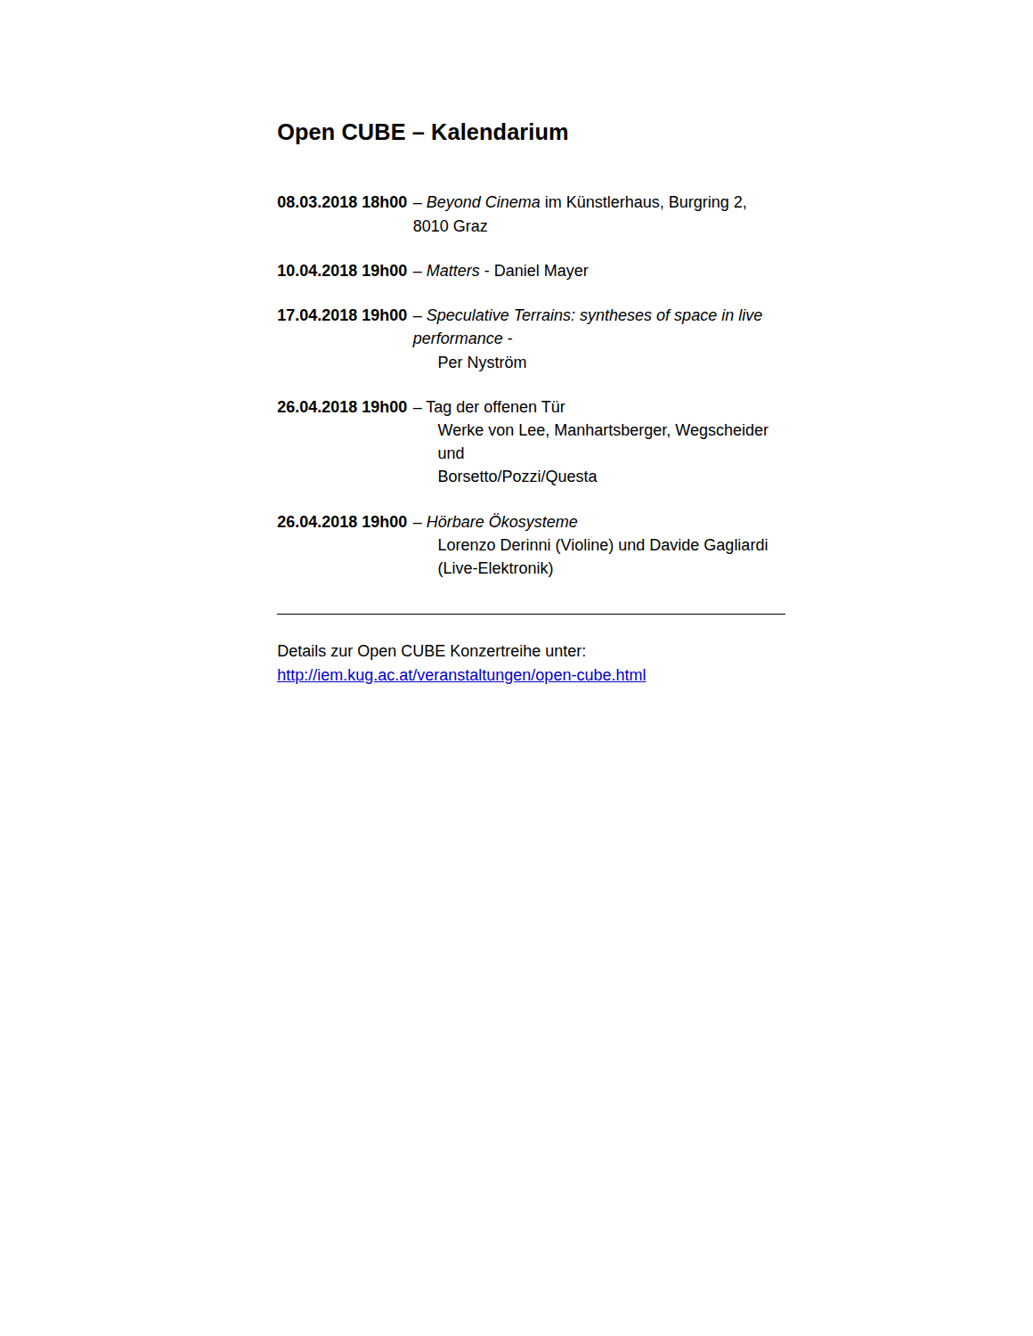Open CUBE – Kalendarium
08.03.2018 18h00 – Beyond Cinema im Künstlerhaus, Burgring 2, 8010 Graz
10.04.2018 19h00 – Matters - Daniel Mayer
17.04.2018 19h00 – Speculative Terrains: syntheses of space in live performance - Per Nyström
26.04.2018 19h00 – Tag der offenen Tür Werke von Lee, Manhartsberger, Wegscheider und Borsetto/Pozzi/Questa
26.04.2018 19h00 – Hörbare Ökosysteme Lorenzo Derinni (Violine) und Davide Gagliardi (Live-Elektronik)
Details zur Open CUBE Konzertreihe unter: http://iem.kug.ac.at/veranstaltungen/open-cube.html